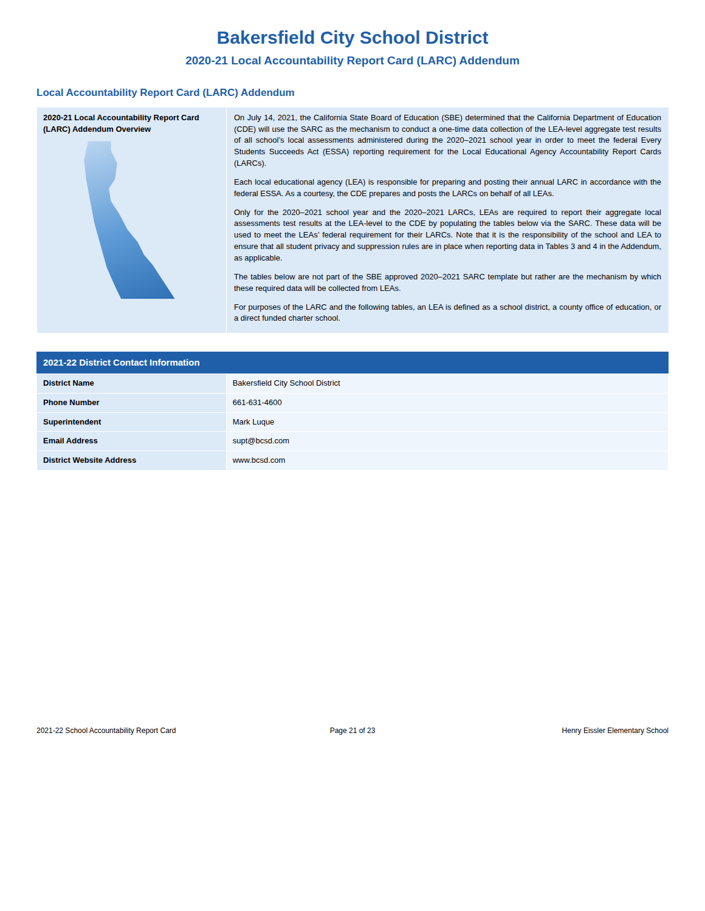Bakersfield City School District
2020-21 Local Accountability Report Card (LARC) Addendum
Local Accountability Report Card (LARC) Addendum
2020-21 Local Accountability Report Card (LARC) Addendum Overview
On July 14, 2021, the California State Board of Education (SBE) determined that the California Department of Education (CDE) will use the SARC as the mechanism to conduct a one-time data collection of the LEA-level aggregate test results of all school’s local assessments administered during the 2020–2021 school year in order to meet the federal Every Students Succeeds Act (ESSA) reporting requirement for the Local Educational Agency Accountability Report Cards (LARCs).
Each local educational agency (LEA) is responsible for preparing and posting their annual LARC in accordance with the federal ESSA. As a courtesy, the CDE prepares and posts the LARCs on behalf of all LEAs.
Only for the 2020–2021 school year and the 2020–2021 LARCs, LEAs are required to report their aggregate local assessments test results at the LEA-level to the CDE by populating the tables below via the SARC. These data will be used to meet the LEAs’ federal requirement for their LARCs. Note that it is the responsibility of the school and LEA to ensure that all student privacy and suppression rules are in place when reporting data in Tables 3 and 4 in the Addendum, as applicable.
The tables below are not part of the SBE approved 2020–2021 SARC template but rather are the mechanism by which these required data will be collected from LEAs.
For purposes of the LARC and the following tables, an LEA is defined as a school district, a county office of education, or a direct funded charter school.
2021-22 District Contact Information
| District Name | Bakersfield City School District |
| Phone Number | 661-631-4600 |
| Superintendent | Mark Luque |
| Email Address | supt@bcsd.com |
| District Website Address | www.bcsd.com |
2021-22 School Accountability Report Card
Page 21 of 23
Henry Eissler Elementary School